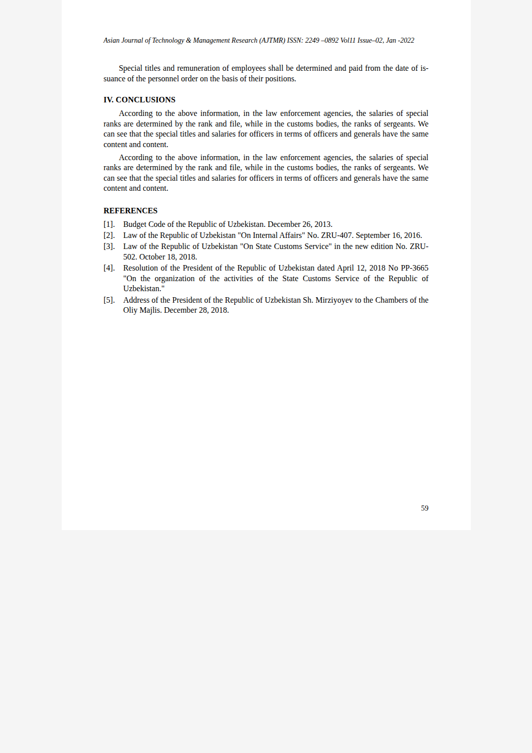Asian Journal of Technology & Management Research (AJTMR) ISSN: 2249 –0892 Vol11 Issue–02, Jan -2022
Special titles and remuneration of employees shall be determined and paid from the date of issuance of the personnel order on the basis of their positions.
IV. Conclusions
According to the above information, in the law enforcement agencies, the salaries of special ranks are determined by the rank and file, while in the customs bodies, the ranks of sergeants. We can see that the special titles and salaries for officers in terms of officers and generals have the same content and content.
According to the above information, in the law enforcement agencies, the salaries of special ranks are determined by the rank and file, while in the customs bodies, the ranks of sergeants. We can see that the special titles and salaries for officers in terms of officers and generals have the same content and content.
References
[1]. Budget Code of the Republic of Uzbekistan. December 26, 2013.
[2]. Law of the Republic of Uzbekistan "On Internal Affairs" No. ZRU-407. September 16, 2016.
[3]. Law of the Republic of Uzbekistan "On State Customs Service" in the new edition No. ZRU-502. October 18, 2018.
[4]. Resolution of the President of the Republic of Uzbekistan dated April 12, 2018 No PP-3665 "On the organization of the activities of the State Customs Service of the Republic of Uzbekistan."
[5]. Address of the President of the Republic of Uzbekistan Sh. Mirziyoyev to the Chambers of the Oliy Majlis. December 28, 2018.
59